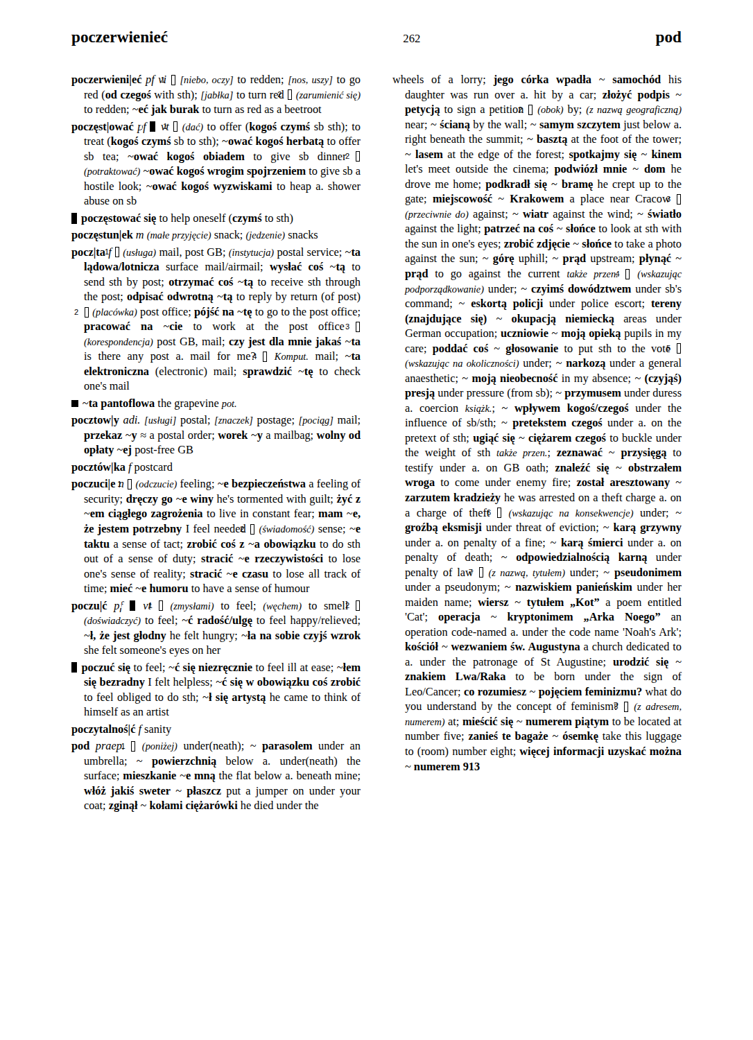poczerwienieć
262
pod
poczerwieni|eć pf vi 1 [niebo, oczy] to redden; [nos, uszy] to go red (od czegoś with sth); [jabłka] to turn red 2 (zarumienić się) to redden; ~eć jak burak to turn as red as a beetroot
poczęst|ować pf I vt 1 (dać) to offer (kogoś czymś sb sth); to treat (kogoś czymś sb to sth); ~ować kogoś herbatą to offer sb tea; ~ować kogoś obiadem to give sb dinner 2 (potraktować) ~ować kogoś wrogim spojrzeniem to give sb a hostile look; ~ować kogoś wyzwiskami to heap a. shower abuse on sb
II poczęstować się to help oneself (czymś to sth)
poczęstun|ek m (małe przyjęcie) snack; (jedzenie) snacks
pocz|ta f 1 (usługa) mail, post GB; (instytucja) postal service; ~ta lądowa/lotnicza surface mail/airmail; wysłać coś ~tą to send sth by post; otrzymać coś ~tą to receive sth through the post; odpisać odwrotną ~tą to reply by return (of post) 2 (placówka) post office; pójść na ~tę to go to the post office; pracować na ~cie to work at the post office 3 (korespondencja) post GB, mail; czy jest dla mnie jakaś ~ta is there any post a. mail for me? 4 Komput. mail; ~ta elektroniczna (electronic) mail; sprawdzić ~tę to check one's mail
~ta pantoflowa the grapevine pot.
pocztow|y adi. [usługi] postal; [znaczek] postage; [pociąg] mail; przekaz ~y ≈ a postal order; worek ~y a mailbag; wolny od opłaty ~ej post-free GB
pocztów|ka f postcard
poczuci|e n 1 (odczucie) feeling; ~e bezpieczeństwa a feeling of security; dręczy go ~e winy he's tormented with guilt; żyć z ~em ciągłego zagrożenia to live in constant fear; mam ~e, że jestem potrzebny I feel needed 2 (świadomość) sense; ~e taktu a sense of tact; zrobić coś z ~a obowiązku to do sth out of a sense of duty; stracić ~e rzeczywistości to lose one's sense of reality; stracić ~e czasu to lose all track of time; mieć ~e humoru to have a sense of humour
poczu|ć pf I vt 1 (zmysłami) to feel; (węchem) to smell 2 (doświadczyć) to feel; ~ć radość/ulgę to feel happy/relieved; ~ł, że jest głodny he felt hungry; ~ła na sobie czyjś wzrok she felt someone's eyes on her
II poczuć się to feel; ~ć się niezręcznie to feel ill at ease; ~łem się bezradny I felt helpless; ~ć się w obowiązku coś zrobić to feel obliged to do sth; ~ł się artystą he came to think of himself as an artist
poczytalnoś|ć f sanity
pod praep. 1 (poniżej) under(neath); ~ parasolem under an umbrella; ~ powierzchnią below a. under(neath) the surface; mieszkanie ~e mną the flat below a. beneath mine; włóż jakiś sweter ~ płaszcz put a jumper on under your coat; zginął ~ kołami ciężarówki he died under the
wheels of a lorry; jego córka wpadła ~ samochód his daughter was run over a. hit by a car; złożyć podpis ~ petycją to sign a petition 2 (obok) by; (z nazwą geograficzną) near; ~ ścianą by the wall; ~ samym szczytem just below a. right beneath the summit; ~ basztą at the foot of the tower; ~ lasem at the edge of the forest; spotkajmy się ~ kinem let's meet outside the cinema; podwiózł mnie ~ dom he drove me home; podkradł się ~ bramę he crept up to the gate; miejscowość ~ Krakowem a place near Cracow 3 (przeciwnie do) against; ~ wiatr against the wind; ~ światło against the light; patrzeć na coś ~ słońce to look at sth with the sun in one's eyes; zrobić zdjęcie ~ słońce to take a photo against the sun; ~ górę uphill; ~ prąd upstream; płynąć ~ prąd to go against the current także przen. 4 (wskazując podporządkowanie) under; ~ czyimś dowództwem under sb's command; ~ eskortą policji under police escort; tereny (znajdujące się) ~ okupacją niemiecką areas under German occupation; uczniowie ~ moją opieką pupils in my care; poddać coś ~ głosowanie to put sth to the vote 5 (wskazując na okoliczności) under; ~ narkozą under a general anaesthetic; ~ moją nieobecność in my absence; ~ (czyjąś) presją under pressure (from sb); ~ przymusem under duress a. coercion książk.; ~ wpływem kogoś/czegoś under the influence of sb/sth; ~ pretekstem czegoś under a. on the pretext of sth; ugiąć się ~ ciężarem czegoś to buckle under the weight of sth także przen.; zeznawać ~ przysięgą to testify under a. on GB oath; znaleźć się ~ obstrzałem wroga to come under enemy fire; został aresztowany ~ zarzutem kradzieży he was arrested on a theft charge a. on a charge of theft 6 (wskazując na konsekwencje) under; ~ groźbą eksmisji under threat of eviction; ~ karą grzywny under a. on penalty of a fine; ~ karą śmierci under a. on penalty of death; ~ odpowiedzialnością karną under penalty of law 7 (z nazwą, tytułem) under; ~ pseudonimem under a pseudonym; ~ nazwiskiem panieńskim under her maiden name; wiersz ~ tytułem „Kot” a poem entitled 'Cat'; operacja ~ kryptonimem „Arka Noego” an operation code-named a. under the code name 'Noah's Ark'; kościół ~ wezwaniem św. Augustyna a church dedicated to a. under the patronage of St Augustine; urodzić się ~ znakiem Lwa/Raka to be born under the sign of Leo/Cancer; co rozumiesz ~ pojęciem feminizmu? what do you understand by the concept of feminism? 8 (z adresem, numerem) at; mieścić się ~ numerem piątym to be located at number five; zanieś te bagaże ~ ósemkę take this luggage to (room) number eight; więcej informacji uzyskać można ~ numerem 913